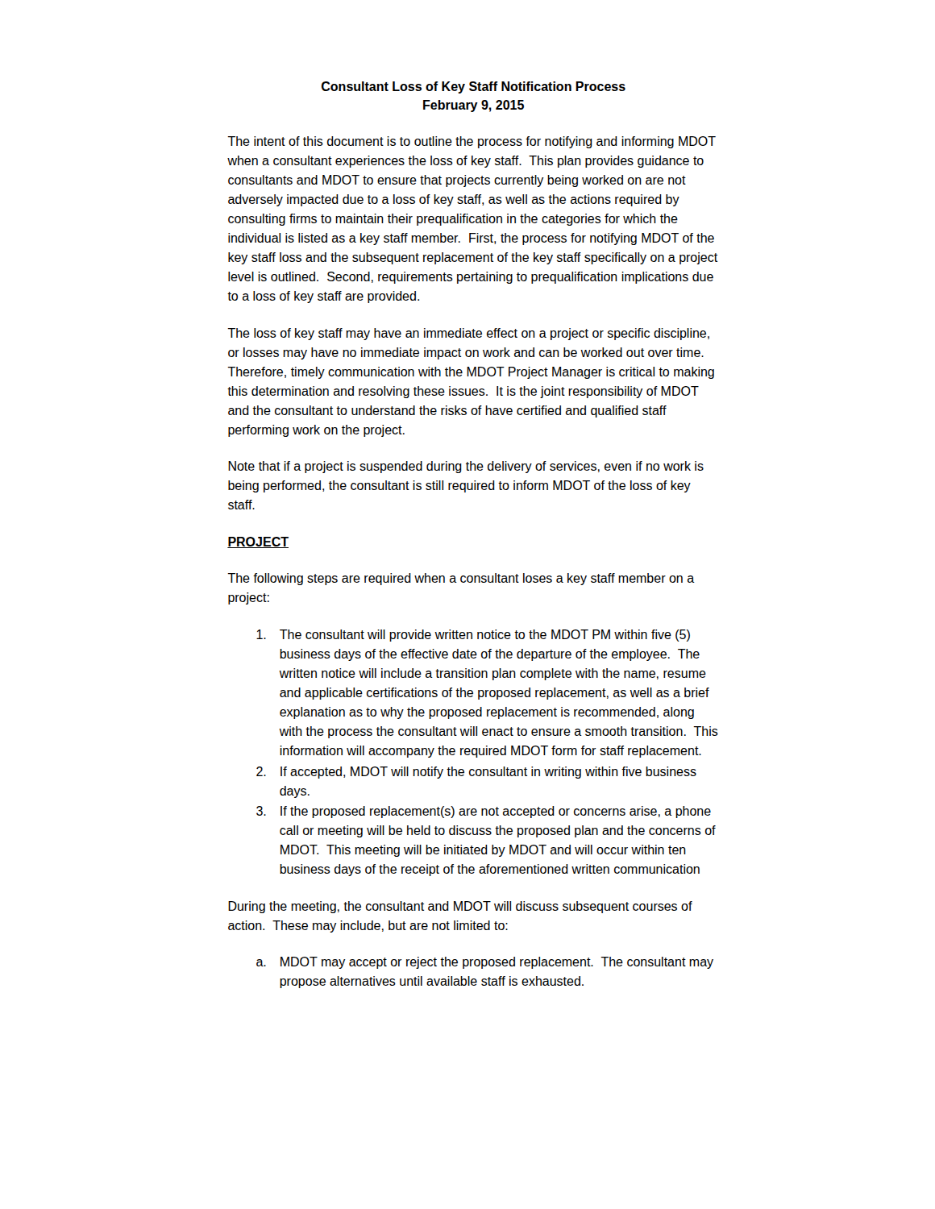Consultant Loss of Key Staff Notification ProcessFebruary 9, 2015
The intent of this document is to outline the process for notifying and informing MDOT when a consultant experiences the loss of key staff. This plan provides guidance to consultants and MDOT to ensure that projects currently being worked on are not adversely impacted due to a loss of key staff, as well as the actions required by consulting firms to maintain their prequalification in the categories for which the individual is listed as a key staff member. First, the process for notifying MDOT of the key staff loss and the subsequent replacement of the key staff specifically on a project level is outlined. Second, requirements pertaining to prequalification implications due to a loss of key staff are provided.
The loss of key staff may have an immediate effect on a project or specific discipline, or losses may have no immediate impact on work and can be worked out over time. Therefore, timely communication with the MDOT Project Manager is critical to making this determination and resolving these issues. It is the joint responsibility of MDOT and the consultant to understand the risks of have certified and qualified staff performing work on the project.
Note that if a project is suspended during the delivery of services, even if no work is being performed, the consultant is still required to inform MDOT of the loss of key staff.
PROJECT
The following steps are required when a consultant loses a key staff member on a project:
The consultant will provide written notice to the MDOT PM within five (5) business days of the effective date of the departure of the employee. The written notice will include a transition plan complete with the name, resume and applicable certifications of the proposed replacement, as well as a brief explanation as to why the proposed replacement is recommended, along with the process the consultant will enact to ensure a smooth transition. This information will accompany the required MDOT form for staff replacement.
If accepted, MDOT will notify the consultant in writing within five business days.
If the proposed replacement(s) are not accepted or concerns arise, a phone call or meeting will be held to discuss the proposed plan and the concerns of MDOT. This meeting will be initiated by MDOT and will occur within ten business days of the receipt of the aforementioned written communication
During the meeting, the consultant and MDOT will discuss subsequent courses of action. These may include, but are not limited to:
MDOT may accept or reject the proposed replacement. The consultant may propose alternatives until available staff is exhausted.